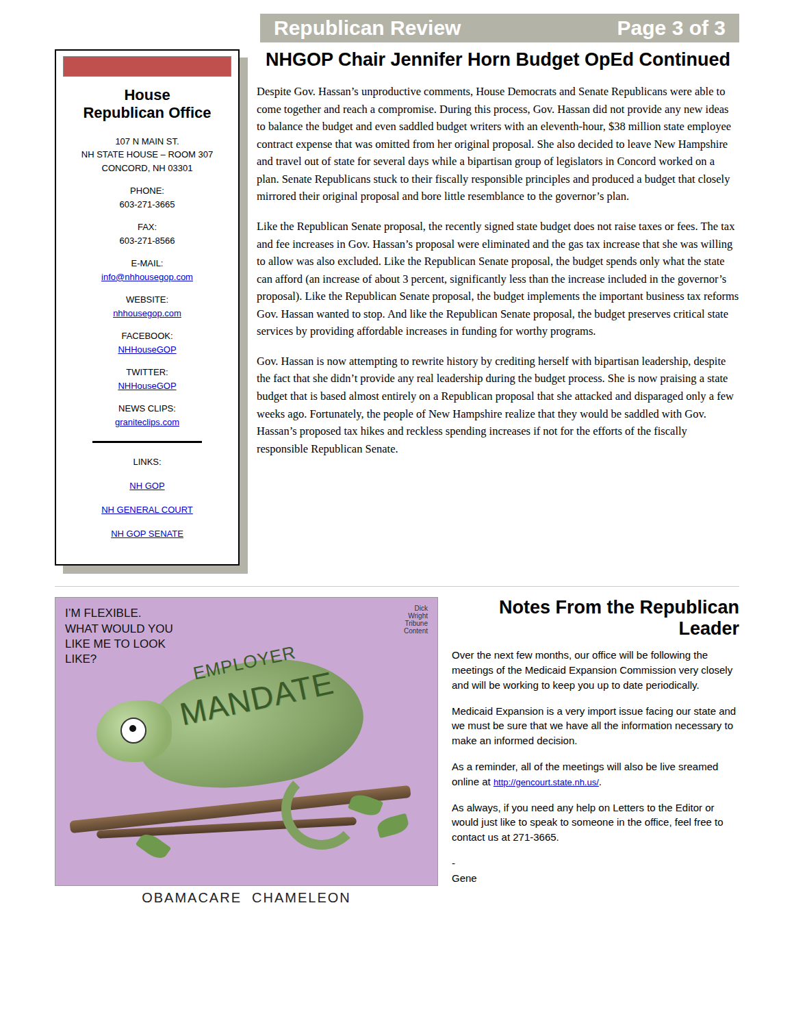Republican Review Page 3 of 3
House
Republican Office
107 N MAIN ST.
NH STATE HOUSE – ROOM 307
CONCORD, NH 03301
PHONE:
603-271-3665
FAX:
603-271-8566
E-MAIL:
info@nhhousegop.com
WEBSITE:
nhhousegop.com
FACEBOOK:
NHHouseGOP
TWITTER:
NHHouseGOP
NEWS CLIPS:
graniteclips.com
LINKS:
NH GOP NH GENERAL COURT NH GOP SENATE
NHGOP Chair Jennifer Horn Budget OpEd Continued
Despite Gov. Hassan’s unproductive comments, House Democrats and Senate Republicans were able to come together and reach a compromise. During this process, Gov. Hassan did not provide any new ideas to balance the budget and even saddled budget writers with an eleventh-hour, $38 million state employee contract expense that was omitted from her original proposal. She also decided to leave New Hampshire and travel out of state for several days while a bipartisan group of legislators in Concord worked on a plan. Senate Republicans stuck to their fiscally responsible principles and produced a budget that closely mirrored their original proposal and bore little resemblance to the governor’s plan.
Like the Republican Senate proposal, the recently signed state budget does not raise taxes or fees. The tax and fee increases in Gov. Hassan’s proposal were eliminated and the gas tax increase that she was willing to allow was also excluded. Like the Republican Senate proposal, the budget spends only what the state can afford (an increase of about 3 percent, significantly less than the increase included in the governor’s proposal). Like the Republican Senate proposal, the budget implements the important business tax reforms Gov. Hassan wanted to stop. And like the Republican Senate proposal, the budget preserves critical state services by providing affordable increases in funding for worthy programs.
Gov. Hassan is now attempting to rewrite history by crediting herself with bipartisan leadership, despite the fact that she didn’t provide any real leadership during the budget process. She is now praising a state budget that is based almost entirely on a Republican proposal that she attacked and disparaged only a few weeks ago. Fortunately, the people of New Hampshire realize that they would be saddled with Gov. Hassan’s proposed tax hikes and reckless spending increases if not for the efforts of the fiscally responsible Republican Senate.
I’m flexible.
What would you
like me to look
like?
Dick
Wright
Tribune
Content
EMPLOYER
MANDATE
OBAMACARE CHAMELEON
Notes From the Republican Leader
Over the next few months, our office will be following the meetings of the Medicaid Expansion Commission very closely and will be working to keep you up to date periodically.
Medicaid Expansion is a very import issue facing our state and we must be sure that we have all the information necessary to make an informed decision.
As a reminder, all of the meetings will also be live sreamed online at http://gencourt.state.nh.us/.
As always, if you need any help on Letters to the Editor or would just like to speak to someone in the office, feel free to contact us at 271-3665.
-
Gene